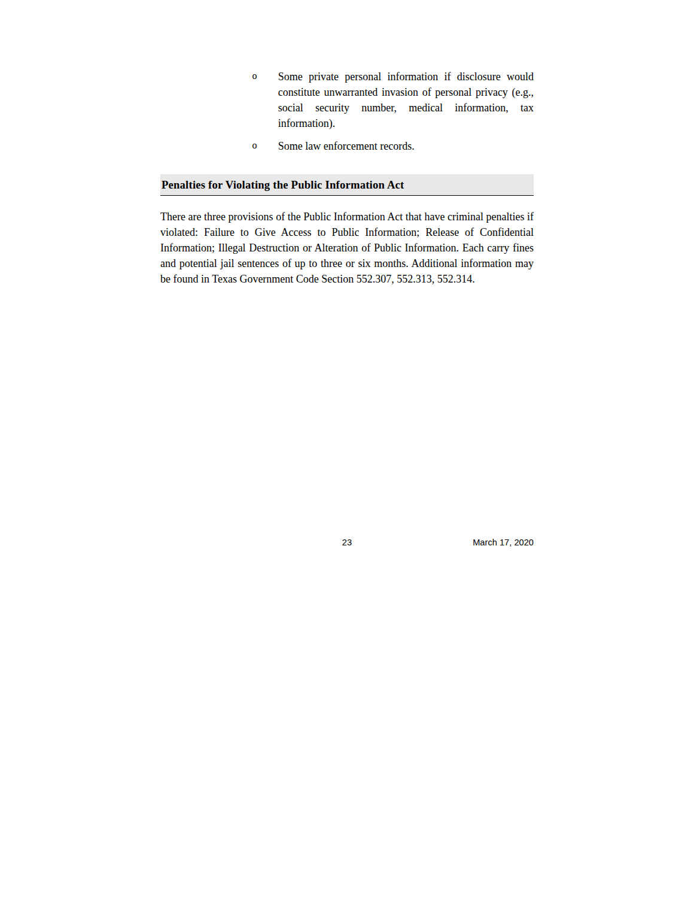Some private personal information if disclosure would constitute unwarranted invasion of personal privacy (e.g., social security number, medical information, tax information).
Some law enforcement records.
Penalties for Violating the Public Information Act
There are three provisions of the Public Information Act that have criminal penalties if violated: Failure to Give Access to Public Information; Release of Confidential Information; Illegal Destruction or Alteration of Public Information. Each carry fines and potential jail sentences of up to three or six months. Additional information may be found in Texas Government Code Section 552.307, 552.313, 552.314.
23 March 17, 2020